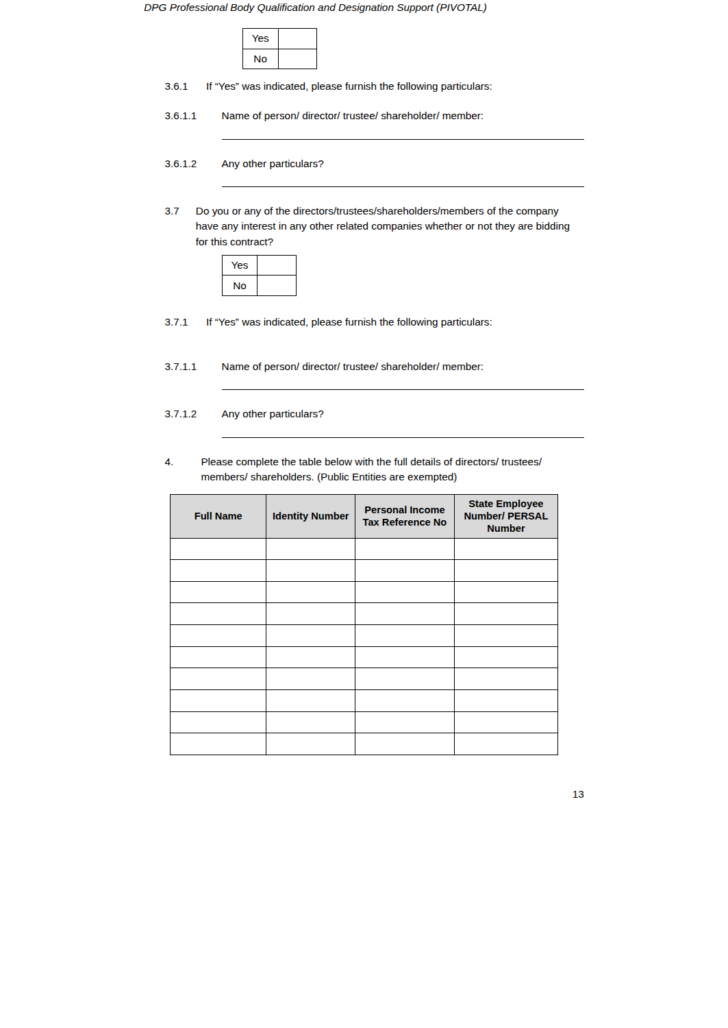DPG Professional Body Qualification and Designation Support (PIVOTAL)
| Yes | |
| No | |
3.6.1
If “Yes” was indicated, please furnish the following particulars:
3.6.1.1
Name of person/ director/ trustee/ shareholder/ member:
3.6.1.2
Any other particulars?
3.7
Do you or any of the directors/trustees/shareholders/members of the company have any interest in any other related companies whether or not they are bidding for this contract?
| Yes | |
| No | |
3.7.1
If “Yes” was indicated, please furnish the following particulars:
3.7.1.1
Name of person/ director/ trustee/ shareholder/ member:
3.7.1.2
Any other particulars?
4.
Please complete the table below with the full details of directors/ trustees/ members/ shareholders. (Public Entities are exempted)
| Full Name | Identity Number | Personal Income Tax Reference No | State Employee Number/ PERSAL Number |
| --- | --- | --- | --- |
13